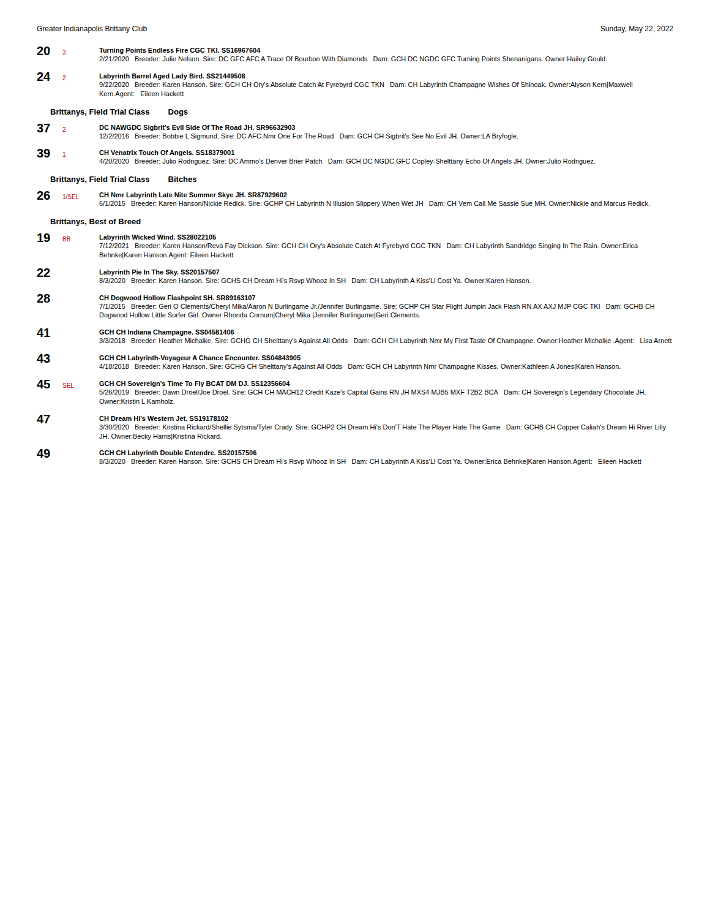Greater Indianapolis Brittany Club
Sunday, May 22, 2022
20
3
Turning Points Endless Fire CGC TKI. SS16967604
2/21/2020 Breeder: Julie Nelson. Sire: DC GFC AFC A Trace Of Bourbon With Diamonds Dam: GCH DC NGDC GFC Turning Points Shenanigans. Owner:Hailey Gould.
24
2
Labyrinth Barrel Aged Lady Bird. SS21449508
9/22/2020 Breeder: Karen Hanson. Sire: GCH CH Ory's Absolute Catch At Fyrebyrd CGC TKN Dam: CH Labyrinth Champagne Wishes Of Shinoak. Owner:Alyson Kern|Maxwell Kern.Agent: Eileen Hackett
Brittanys, Field Trial Class Dogs
37
2
DC NAWGDC Sigbrit's Evil Side Of The Road JH. SR96632903
12/2/2016 Breeder: Bobbie L Sigmund. Sire: DC AFC Nmr One For The Road Dam: GCH CH Sigbrit's See No Evil JH. Owner:LA Bryfogle.
39
1
CH Venatrix Touch Of Angels. SS18379001
4/20/2020 Breeder: Julio Rodriguez. Sire: DC Ammo's Denver Brier Patch Dam: GCH DC NGDC GFC Copley-Shelttany Echo Of Angels JH. Owner:Julio Rodriguez.
Brittanys, Field Trial Class Bitches
26
1/SEL
CH Nmr Labyrinth Late Nite Summer Skye JH. SR87929602
6/1/2015 Breeder: Karen Hanson/Nickie Redick. Sire: GCHP CH Labyrinth N Illusion Slippery When Wet JH Dam: CH Vem Call Me Sassie Sue MH. Owner:Nickie and Marcus Redick.
Brittanys, Best of Breed
19
BB
Labyrinth Wicked Wind. SS28022105
7/12/2021 Breeder: Karen Hanson/Reva Fay Dickson. Sire: GCH CH Ory's Absolute Catch At Fyrebyrd CGC TKN Dam: CH Labyrinth Sandridge Singing In The Rain. Owner:Erica Behnke|Karen Hanson.Agent: Eileen Hackett
22
Labyrinth Pie In The Sky. SS20157507
8/3/2020 Breeder: Karen Hanson. Sire: GCHS CH Dream Hi's Rsvp Whooz In SH Dam: CH Labyrinth A Kiss'Ll Cost Ya. Owner:Karen Hanson.
28
CH Dogwood Hollow Flashpoint SH. SR89163107
7/1/2015 Breeder: Geri O Clements/Cheryl Mika/Aaron N Burlingame Jr./Jennifer Burlingame. Sire: GCHP CH Star Flight Jumpin Jack Flash RN AX AXJ MJP CGC TKI Dam: GCHB CH Dogwood Hollow Little Surfer Girl. Owner:Rhonda Cornum|Cheryl Mika |Jennifer Burlingame|Geri Clements.
41
GCH CH Indiana Champagne. SS04581406
3/3/2018 Breeder: Heather Michalke. Sire: GCHG CH Shelttany's Against All Odds Dam: GCH CH Labyrinth Nmr My First Taste Of Champagne. Owner:Heather Michalke .Agent: Lisa Arnett
43
GCH CH Labyrinth-Voyageur A Chance Encounter. SS04843905
4/18/2018 Breeder: Karen Hanson. Sire: GCHG CH Shelttany's Against All Odds Dam: GCH CH Labyrinth Nmr Champagne Kisses. Owner:Kathleen A Jones|Karen Hanson.
45
SEL
GCH CH Sovereign's Time To Fly BCAT DM DJ. SS12356604
5/26/2019 Breeder: Dawn Droel/Joe Droel. Sire: GCH CH MACH12 Credit Kaze's Capital Gains RN JH MXS4 MJB5 MXF T2B2 BCA Dam: CH Sovereign's Legendary Chocolate JH. Owner:Kristin L Kamholz.
47
CH Dream Hi's Western Jet. SS19178102
3/30/2020 Breeder: Kristina Rickard/Shellie Sytsma/Tyler Crady. Sire: GCHP2 CH Dream Hi's Don'T Hate The Player Hate The Game Dam: GCHB CH Copper Caliah's Dream Hi River Lilly JH. Owner:Becky Harris|Kristina Rickard.
49
GCH CH Labyrinth Double Entendre. SS20157506
8/3/2020 Breeder: Karen Hanson. Sire: GCHS CH Dream Hi's Rsvp Whooz In SH Dam: CH Labyrinth A Kiss'Ll Cost Ya. Owner:Erica Behnke|Karen Hanson.Agent: Eileen Hackett